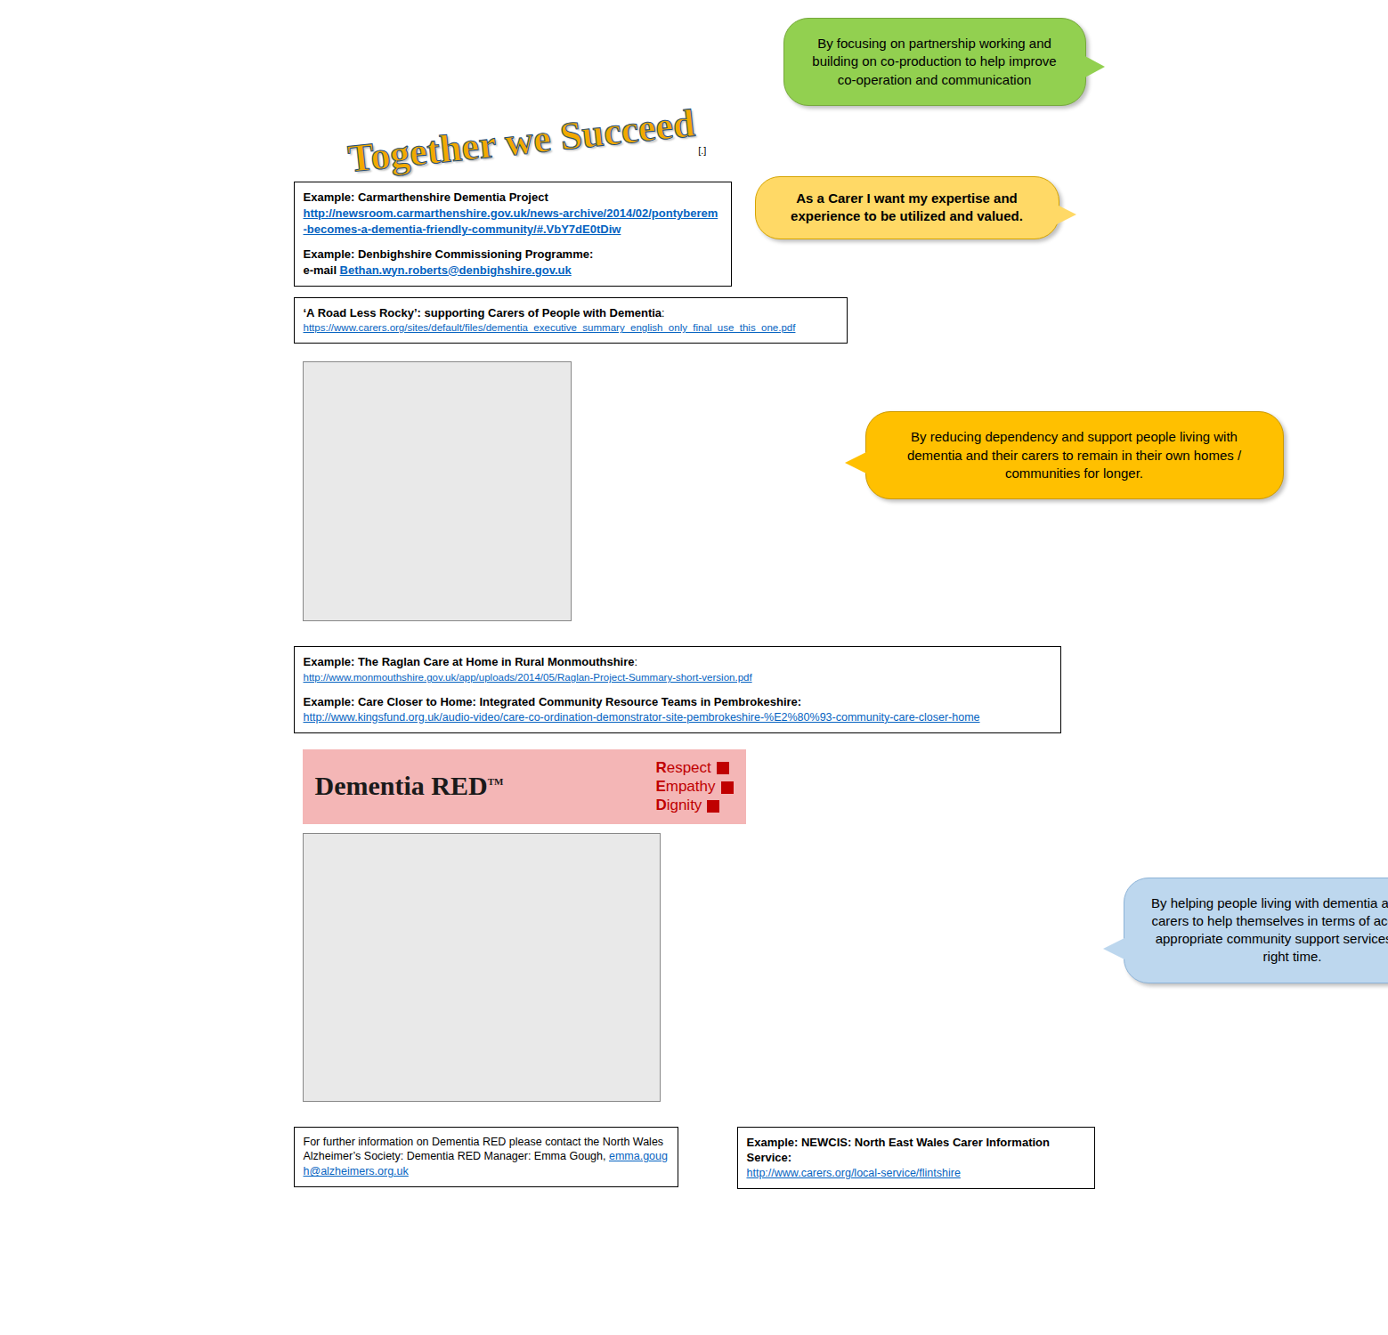By focusing on partnership working and building on co-production to help improve co-operation and communication
Together we Succeed
[.]
Example: Carmarthenshire Dementia Project
http://newsroom.carmarthenshire.gov.uk/news-archive/2014/02/pontyberem-becomes-a-dementia-friendly-community/#.VbY7dE0tDiw
Example: Denbighshire Commissioning Programme:
e-mail Bethan.wyn.roberts@denbighshire.gov.uk
As a Carer I want my expertise and experience to be utilized and valued.
‘A Road Less Rocky’: supporting Carers of People with Dementia:
https://www.carers.org/sites/default/files/dementia_executive_summary_english_only_final_use_this_one.pdf
By reducing dependency and support people living with dementia and their carers to remain in their own homes / communities for longer.
Example: The Raglan Care at Home in Rural Monmouthshire:
http://www.monmouthshire.gov.uk/app/uploads/2014/05/Raglan-Project-Summary-short-version.pdf
Example: Care Closer to Home: Integrated Community Resource Teams in Pembrokeshire:
http://www.kingsfund.org.uk/audio-video/care-co-ordination-demonstrator-site-pembrokeshire-%E2%80%93-community-care-closer-home
Dementia REDTM
Respect
Empathy
Dignity
By helping people living with dementia and their carers to help themselves in terms of accessing appropriate community support services at the right time.
For further information on Dementia RED please contact the North Wales Alzheimer’s Society: Dementia RED Manager: Emma Gough, emma.gough@alzheimers.org.uk
Example: NEWCIS: North East Wales Carer Information Service:
http://www.carers.org/local-service/flintshire